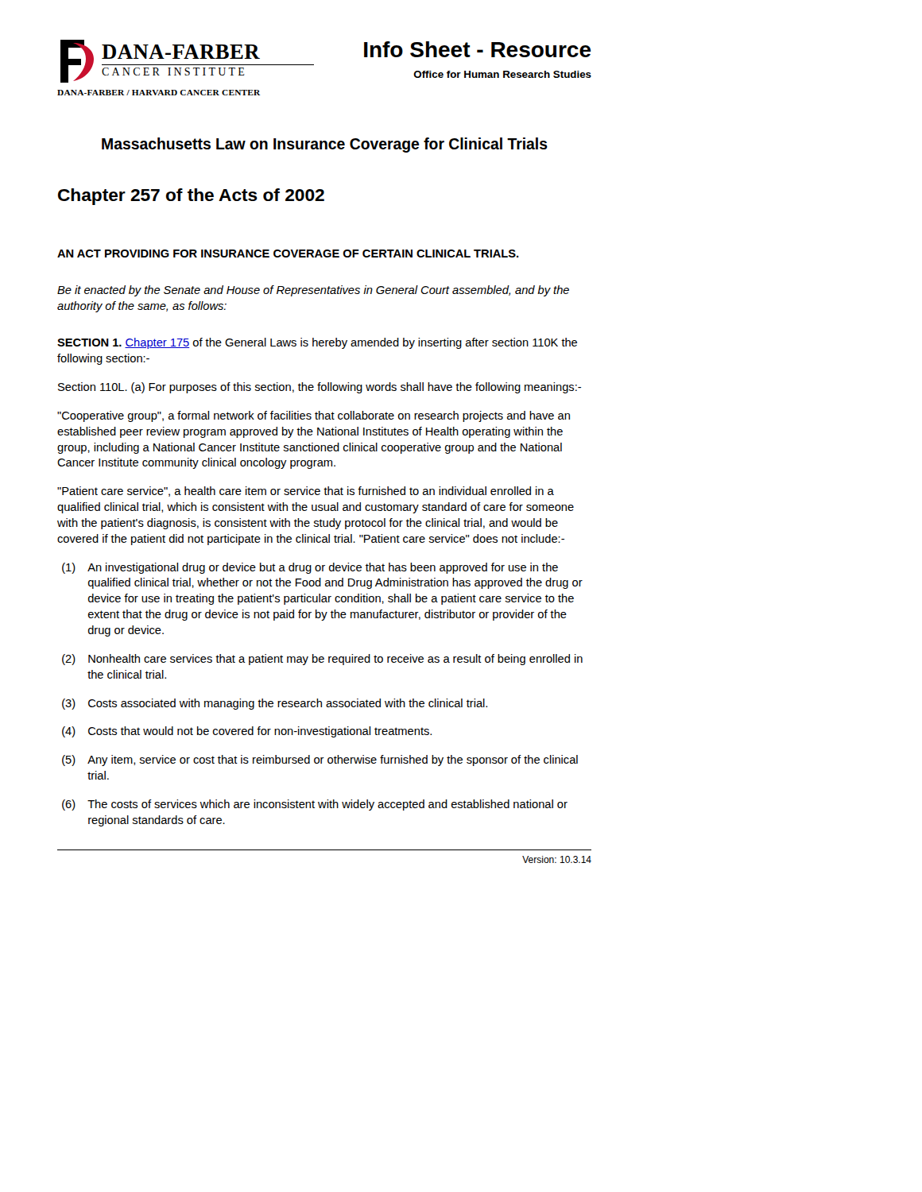DANA-FARBER
CANCER INSTITUTE
DANA-FARBER / HARVARD CANCER CENTER
Info Sheet - Resource
Office for Human Research Studies
Massachusetts Law on Insurance Coverage for Clinical Trials
Chapter 257 of the Acts of 2002
AN ACT PROVIDING FOR INSURANCE COVERAGE OF CERTAIN CLINICAL TRIALS.
Be it enacted by the Senate and House of Representatives in General Court assembled, and by the authority of the same, as follows:
SECTION 1. Chapter 175 of the General Laws is hereby amended by inserting after section 110K the following section:-
Section 110L. (a) For purposes of this section, the following words shall have the following meanings:-
"Cooperative group", a formal network of facilities that collaborate on research projects and have an established peer review program approved by the National Institutes of Health operating within the group, including a National Cancer Institute sanctioned clinical cooperative group and the National Cancer Institute community clinical oncology program.
"Patient care service", a health care item or service that is furnished to an individual enrolled in a qualified clinical trial, which is consistent with the usual and customary standard of care for someone with the patient's diagnosis, is consistent with the study protocol for the clinical trial, and would be covered if the patient did not participate in the clinical trial. "Patient care service" does not include:-
An investigational drug or device but a drug or device that has been approved for use in the qualified clinical trial, whether or not the Food and Drug Administration has approved the drug or device for use in treating the patient's particular condition, shall be a patient care service to the extent that the drug or device is not paid for by the manufacturer, distributor or provider of the drug or device.
Nonhealth care services that a patient may be required to receive as a result of being enrolled in the clinical trial.
Costs associated with managing the research associated with the clinical trial.
Costs that would not be covered for non-investigational treatments.
Any item, service or cost that is reimbursed or otherwise furnished by the sponsor of the clinical trial.
The costs of services which are inconsistent with widely accepted and established national or regional standards of care.
Version: 10.3.14